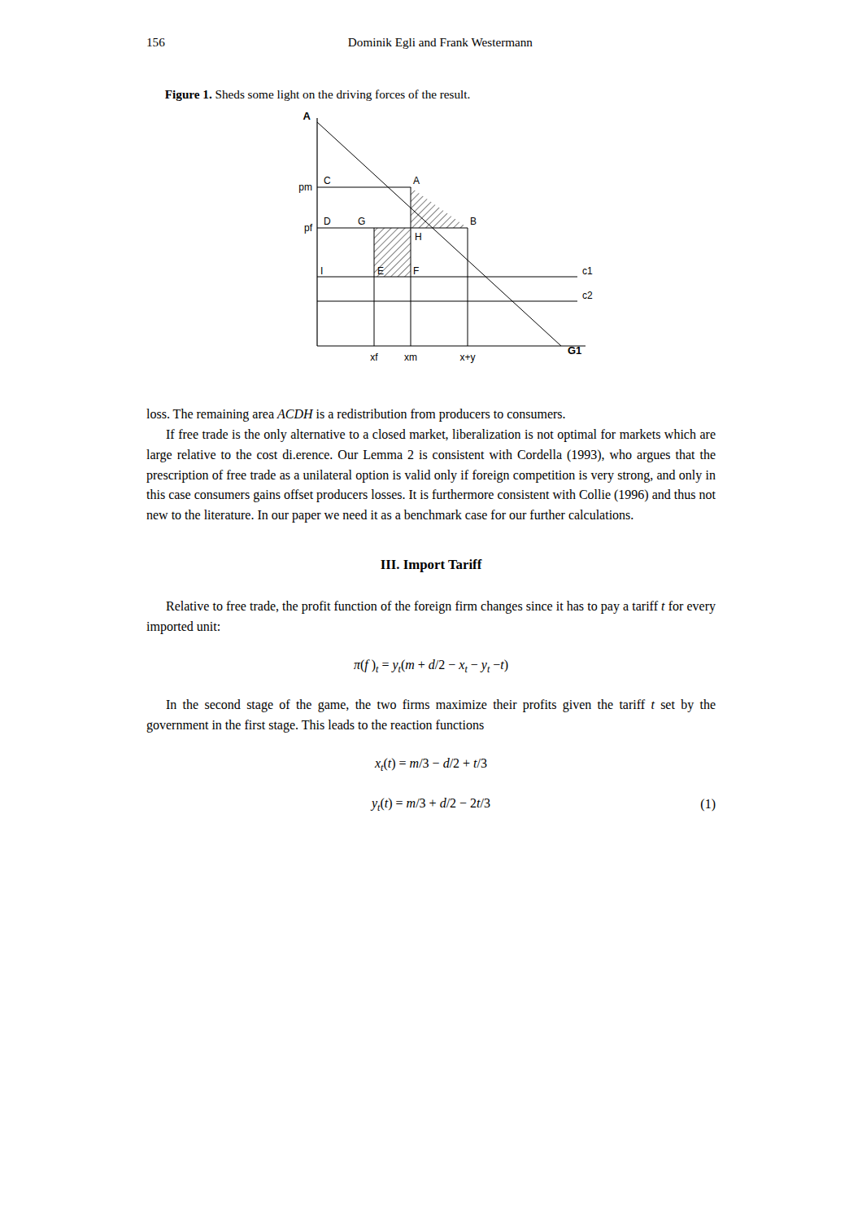156 Dominik Egli and Frank Westermann
Figure 1. Sheds some light on the driving forces of the result.
A pm pf C A D G B H I E F c1 c2 xf xm x+y G1
loss. The remaining area ACDH is a redistribution from producers to consumers.
If free trade is the only alternative to a closed market, liberalization is not optimal for markets which are large relative to the cost di.erence. Our Lemma 2 is consistent with Cordella (1993), who argues that the prescription of free trade as a unilateral option is valid only if foreign competition is very strong, and only in this case consumers gains offset producers losses. It is furthermore consistent with Collie (1996) and thus not new to the literature. In our paper we need it as a benchmark case for our further calculations.
III. Import Tariff
Relative to free trade, the profit function of the foreign firm changes since it has to pay a tariff t for every imported unit:
π(f )t = yt(m + d/2 − xt − yt −t)
In the second stage of the game, the two firms maximize their profits given the tariff t set by the government in the first stage. This leads to the reaction functions
xt(t) = m/3 − d/2 + t/3
yt(t) = m/3 + d/2 − 2t/3 (1)